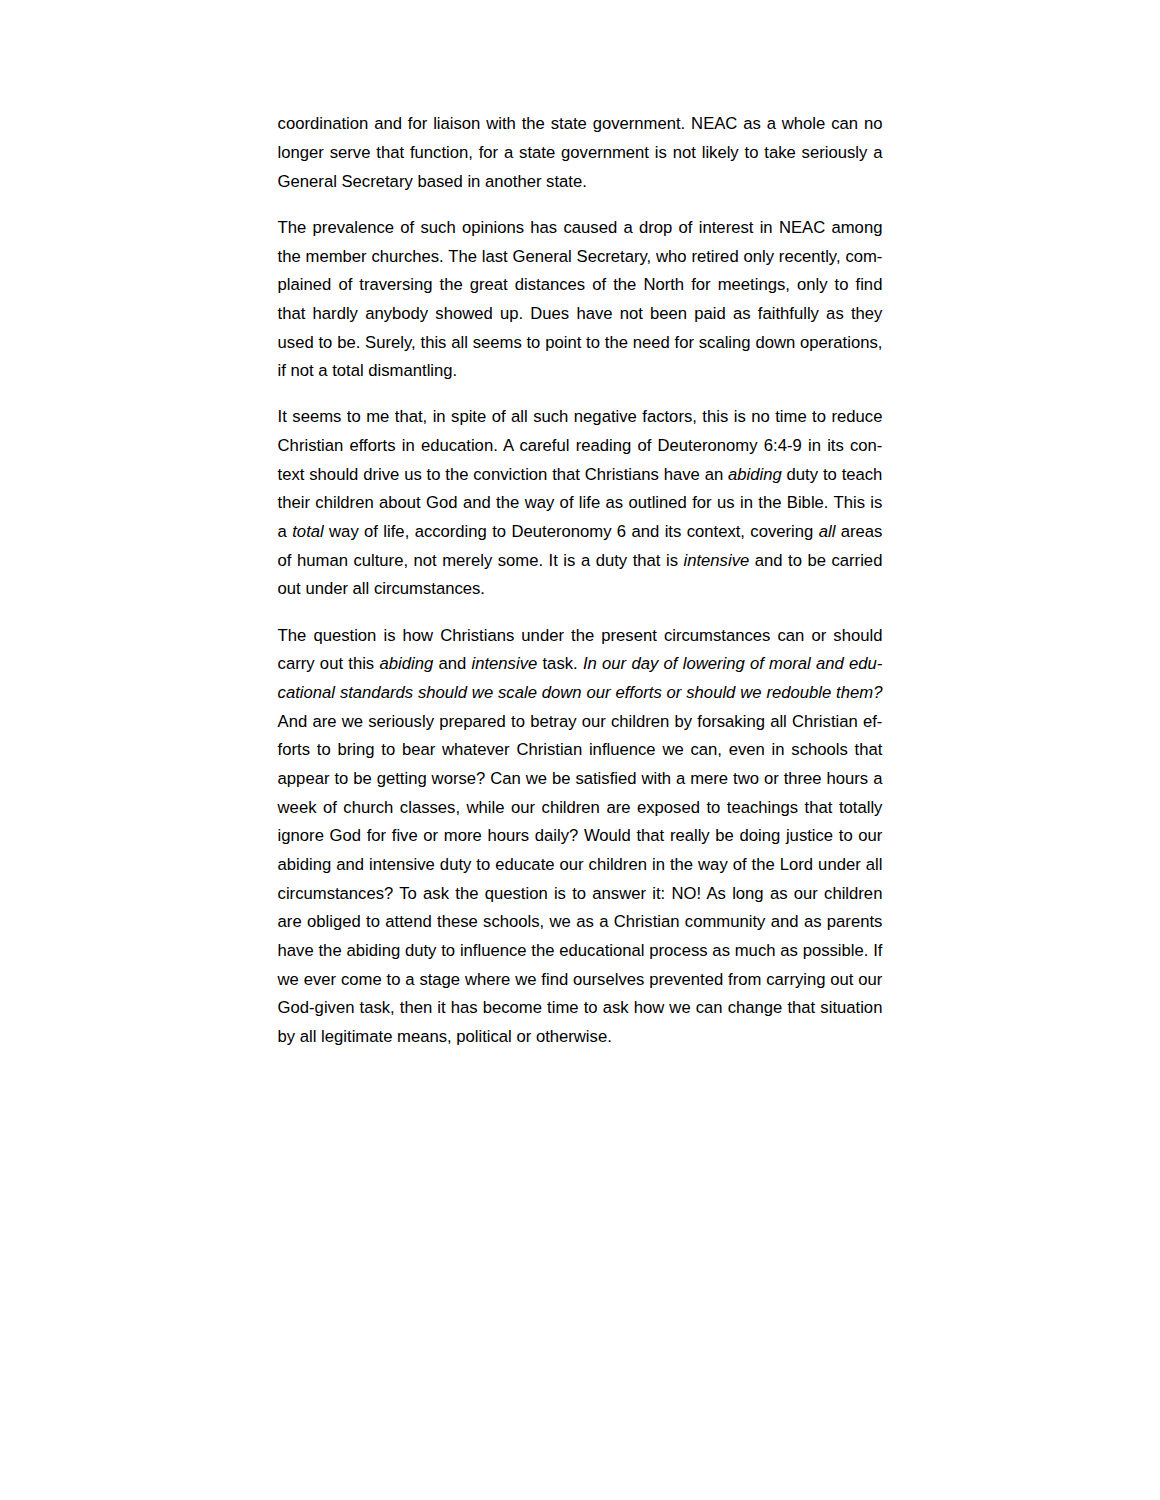coordination and for liaison with the state government. NEAC as a whole can no longer serve that function, for a state government is not likely to take seriously a General Secretary based in another state.
The prevalence of such opinions has caused a drop of interest in NEAC among the member churches. The last General Secretary, who retired only recently, complained of traversing the great distances of the North for meetings, only to find that hardly anybody showed up. Dues have not been paid as faithfully as they used to be. Surely, this all seems to point to the need for scaling down operations, if not a total dismantling.
It seems to me that, in spite of all such negative factors, this is no time to reduce Christian efforts in education. A careful reading of Deuteronomy 6:4-9 in its context should drive us to the conviction that Christians have an abiding duty to teach their children about God and the way of life as outlined for us in the Bible. This is a total way of life, according to Deuteronomy 6 and its context, covering all areas of human culture, not merely some. It is a duty that is intensive and to be carried out under all circumstances.
The question is how Christians under the present circumstances can or should carry out this abiding and intensive task. In our day of lowering of moral and educational standards should we scale down our efforts or should we redouble them? And are we seriously prepared to betray our children by forsaking all Christian efforts to bring to bear whatever Christian influence we can, even in schools that appear to be getting worse? Can we be satisfied with a mere two or three hours a week of church classes, while our children are exposed to teachings that totally ignore God for five or more hours daily? Would that really be doing justice to our abiding and intensive duty to educate our children in the way of the Lord under all circumstances? To ask the question is to answer it: NO! As long as our children are obliged to attend these schools, we as a Christian community and as parents have the abiding duty to influence the educational process as much as possible. If we ever come to a stage where we find ourselves prevented from carrying out our God-given task, then it has become time to ask how we can change that situation by all legitimate means, political or otherwise.